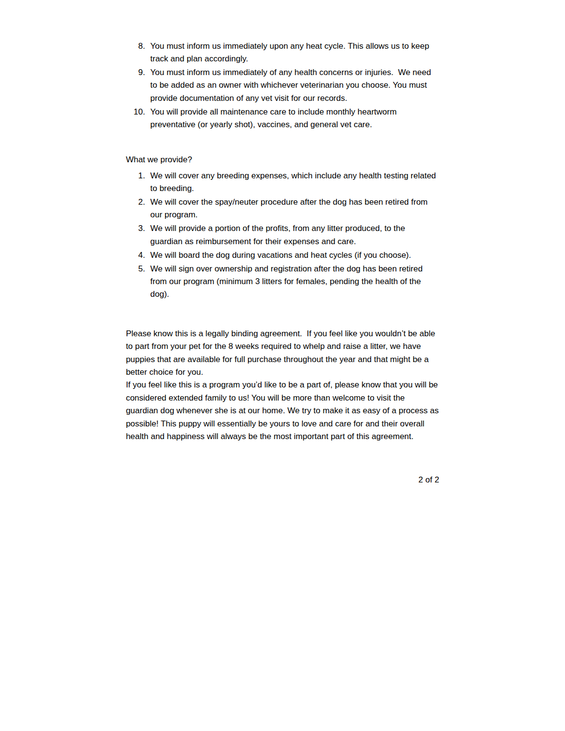You must inform us immediately upon any heat cycle. This allows us to keep track and plan accordingly.
You must inform us immediately of any health concerns or injuries. We need to be added as an owner with whichever veterinarian you choose. You must provide documentation of any vet visit for our records.
You will provide all maintenance care to include monthly heartworm preventative (or yearly shot), vaccines, and general vet care.
What we provide?
We will cover any breeding expenses, which include any health testing related to breeding.
We will cover the spay/neuter procedure after the dog has been retired from our program.
We will provide a portion of the profits, from any litter produced, to the guardian as reimbursement for their expenses and care.
We will board the dog during vacations and heat cycles (if you choose).
We will sign over ownership and registration after the dog has been retired from our program (minimum 3 litters for females, pending the health of the dog).
Please know this is a legally binding agreement. If you feel like you wouldn’t be able to part from your pet for the 8 weeks required to whelp and raise a litter, we have puppies that are available for full purchase throughout the year and that might be a better choice for you.
If you feel like this is a program you’d like to be a part of, please know that you will be considered extended family to us! You will be more than welcome to visit the guardian dog whenever she is at our home. We try to make it as easy of a process as possible! This puppy will essentially be yours to love and care for and their overall health and happiness will always be the most important part of this agreement.
2 of 2